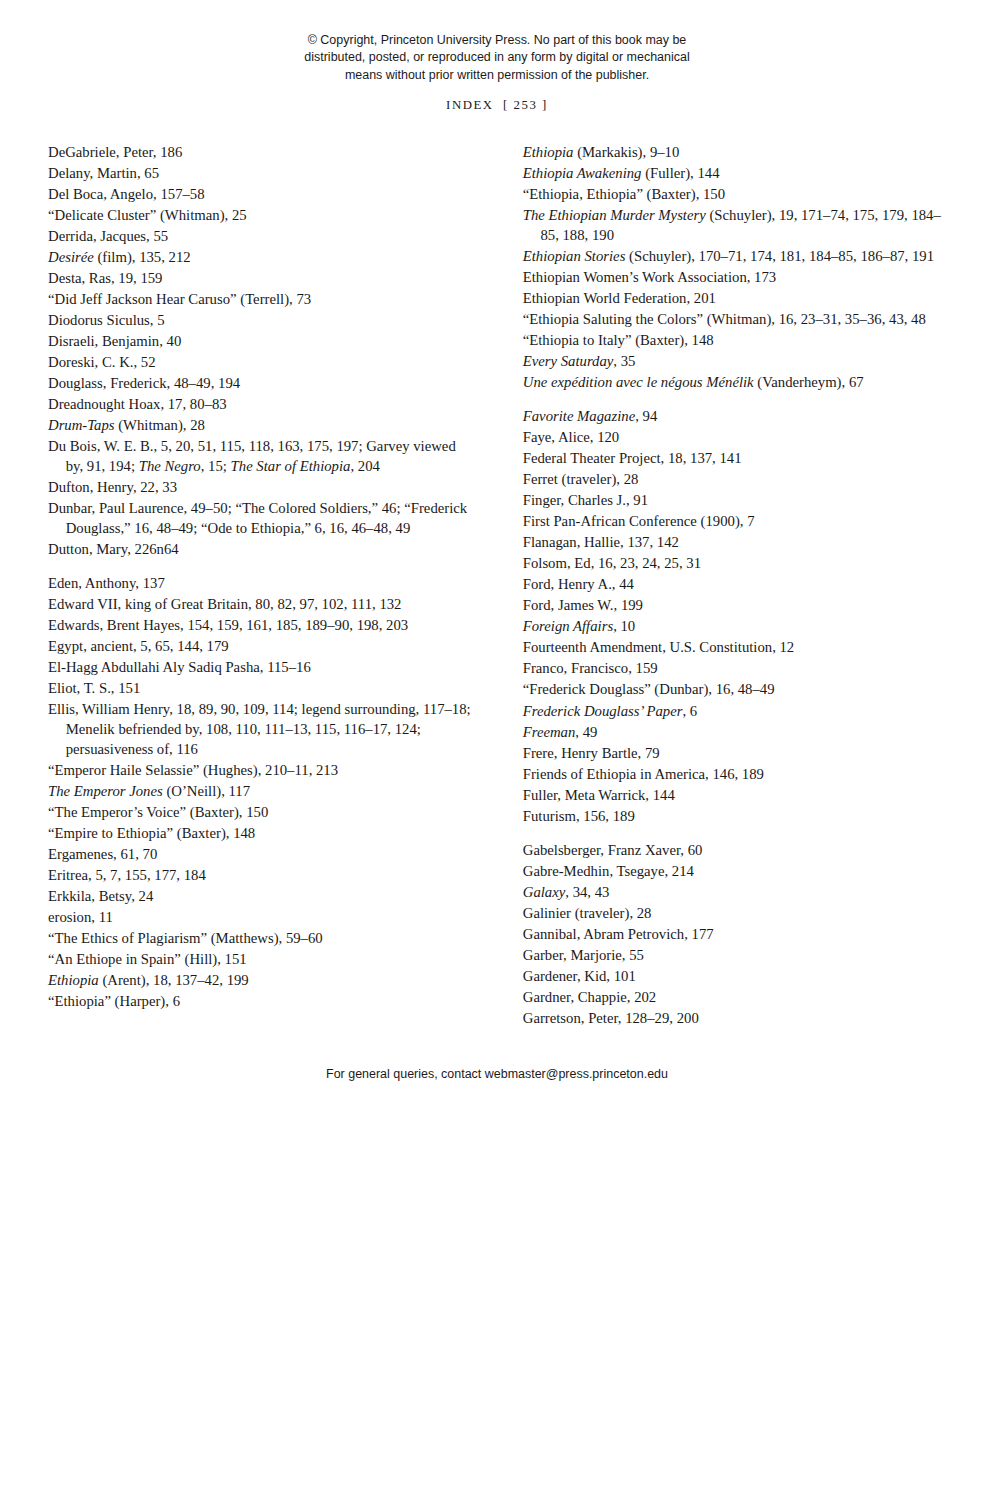© Copyright, Princeton University Press. No part of this book may be distributed, posted, or reproduced in any form by digital or mechanical means without prior written permission of the publisher.
INDEX [ 253 ]
DeGabriele, Peter, 186
Delany, Martin, 65
Del Boca, Angelo, 157–58
“Delicate Cluster” (Whitman), 25
Derrida, Jacques, 55
Desirée (film), 135, 212
Desta, Ras, 19, 159
“Did Jeff Jackson Hear Caruso” (Terrell), 73
Diodorus Siculus, 5
Disraeli, Benjamin, 40
Doreski, C. K., 52
Douglass, Frederick, 48–49, 194
Dreadnought Hoax, 17, 80–83
Drum-Taps (Whitman), 28
Du Bois, W. E. B., 5, 20, 51, 115, 118, 163, 175, 197; Garvey viewed by, 91, 194; The Negro, 15; The Star of Ethiopia, 204
Dufton, Henry, 22, 33
Dunbar, Paul Laurence, 49–50; “The Colored Soldiers,” 46; “Frederick Douglass,” 16, 48–49; “Ode to Ethiopia,” 6, 16, 46–48, 49
Dutton, Mary, 226n64
Eden, Anthony, 137
Edward VII, king of Great Britain, 80, 82, 97, 102, 111, 132
Edwards, Brent Hayes, 154, 159, 161, 185, 189–90, 198, 203
Egypt, ancient, 5, 65, 144, 179
El-Hagg Abdullahi Aly Sadiq Pasha, 115–16
Eliot, T. S., 151
Ellis, William Henry, 18, 89, 90, 109, 114; legend surrounding, 117–18; Menelik befriended by, 108, 110, 111–13, 115, 116–17, 124; persuasiveness of, 116
“Emperor Haile Selassie” (Hughes), 210–11, 213
The Emperor Jones (O’Neill), 117
“The Emperor’s Voice” (Baxter), 150
“Empire to Ethiopia” (Baxter), 148
Ergamenes, 61, 70
Eritrea, 5, 7, 155, 177, 184
Erkkila, Betsy, 24
erosion, 11
“The Ethics of Plagiarism” (Matthews), 59–60
“An Ethiope in Spain” (Hill), 151
Ethiopia (Arent), 18, 137–42, 199
“Ethiopia” (Harper), 6
Ethiopia (Markakis), 9–10
Ethiopia Awakening (Fuller), 144
“Ethiopia, Ethiopia” (Baxter), 150
The Ethiopian Murder Mystery (Schuyler), 19, 171–74, 175, 179, 184–85, 188, 190
Ethiopian Stories (Schuyler), 170–71, 174, 181, 184–85, 186–87, 191
Ethiopian Women’s Work Association, 173
Ethiopian World Federation, 201
“Ethiopia Saluting the Colors” (Whitman), 16, 23–31, 35–36, 43, 48
“Ethiopia to Italy” (Baxter), 148
Every Saturday, 35
Une expédition avec le négous Ménélik (Vanderheym), 67
Favorite Magazine, 94
Faye, Alice, 120
Federal Theater Project, 18, 137, 141
Ferret (traveler), 28
Finger, Charles J., 91
First Pan-African Conference (1900), 7
Flanagan, Hallie, 137, 142
Folsom, Ed, 16, 23, 24, 25, 31
Ford, Henry A., 44
Ford, James W., 199
Foreign Affairs, 10
Fourteenth Amendment, U.S. Constitution, 12
Franco, Francisco, 159
“Frederick Douglass” (Dunbar), 16, 48–49
Frederick Douglass’ Paper, 6
Freeman, 49
Frere, Henry Bartle, 79
Friends of Ethiopia in America, 146, 189
Fuller, Meta Warrick, 144
Futurism, 156, 189
Gabelsberger, Franz Xaver, 60
Gabre-Medhin, Tsegaye, 214
Galaxy, 34, 43
Galinier (traveler), 28
Gannibal, Abram Petrovich, 177
Garber, Marjorie, 55
Gardener, Kid, 101
Gardner, Chappie, 202
Garretson, Peter, 128–29, 200
For general queries, contact webmaster@press.princeton.edu